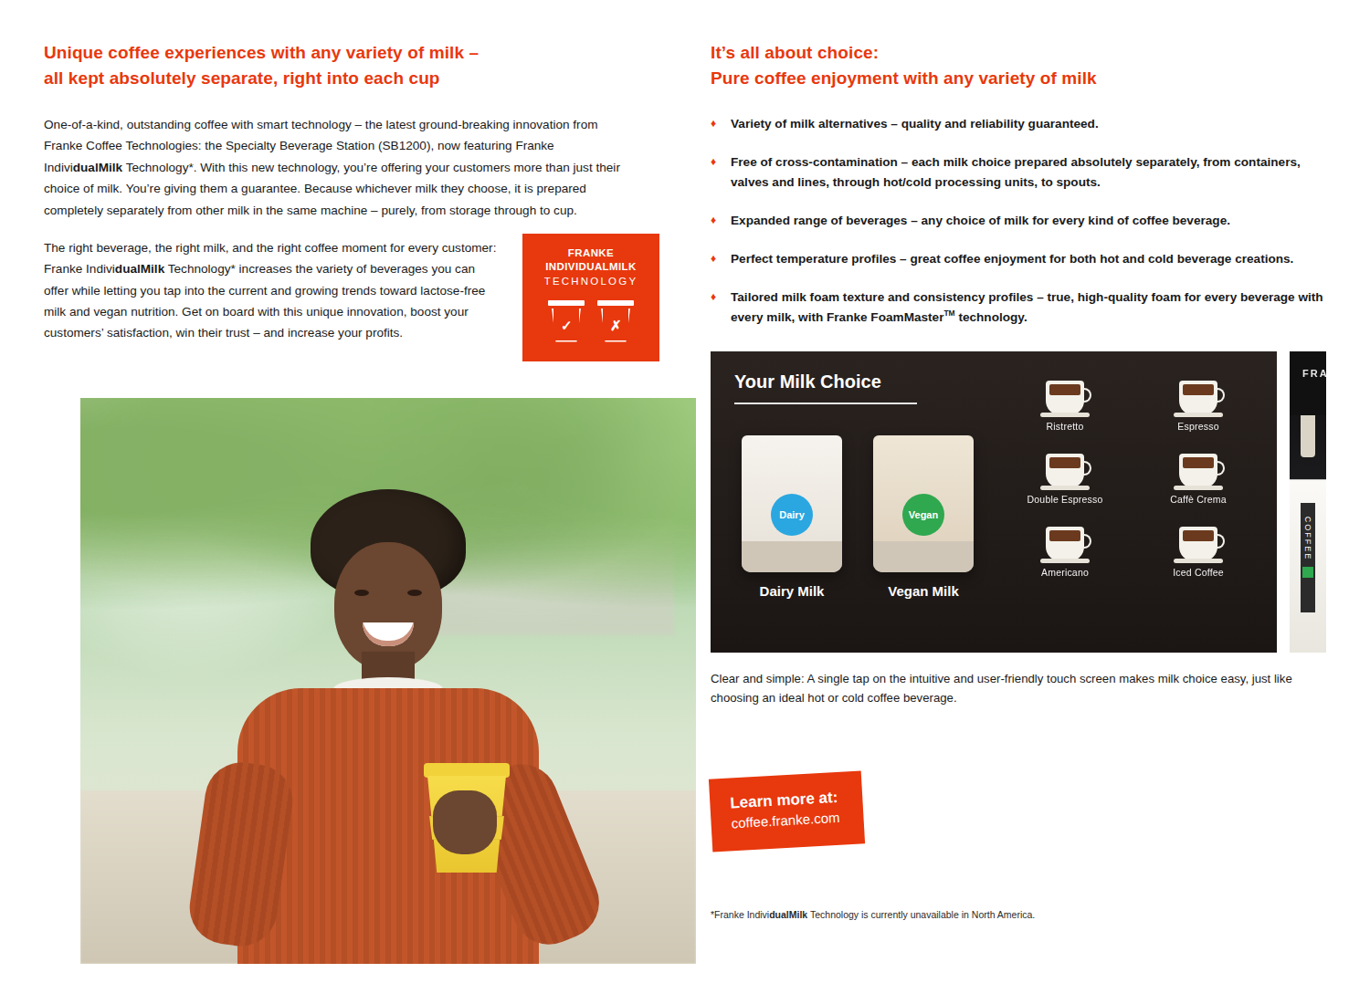Unique coffee experiences with any variety of milk –
all kept absolutely separate, right into each cup
One-of-a-kind, outstanding coffee with smart technology – the latest ground-breaking innovation from Franke Coffee Technologies: the Specialty Beverage Station (SB1200), now featuring Franke IndividualMilk Technology*. With this new technology, you’re offering your customers more than just their choice of milk. You’re giving them a guarantee. Because whichever milk they choose, it is prepared completely separately from other milk in the same machine – purely, from storage through to cup.
The right beverage, the right milk, and the right coffee moment for every customer: Franke IndividualMilk Technology* increases the variety of beverages you can offer while letting you tap into the current and growing trends toward lactose-free milk and vegan nutrition. Get on board with this unique innovation, boost your customers’ satisfaction, win their trust – and increase your profits.
FRANKE
INDIVIDUALMILK
TECHNOLOGY
✓
✗
It’s all about choice:
Pure coffee enjoyment with any variety of milk
Variety of milk alternatives – quality and reliability guaranteed.
Free of cross-contamination – each milk choice prepared absolutely separately, from containers, valves and lines, through hot/cold processing units, to spouts.
Expanded range of beverages – any choice of milk for every kind of coffee beverage.
Perfect temperature profiles – great coffee enjoyment for both hot and cold beverage creations.
Tailored milk foam texture and consistency profiles – true, high-quality foam for every beverage with every milk, with Franke FoamMasterTM technology.
Your Milk Choice
Dairy
Dairy Milk
Vegan
Vegan Milk
Ristretto
Espresso
Double Espresso
Caffè Crema
Americano
Iced Coffee
FRANKE
COFFEE
Clear and simple: A single tap on the intuitive and user-friendly touch screen makes milk choice easy, just like choosing an ideal hot or cold coffee beverage.
Learn more at:
coffee.franke.com
*Franke IndividualMilk Technology is currently unavailable in North America.